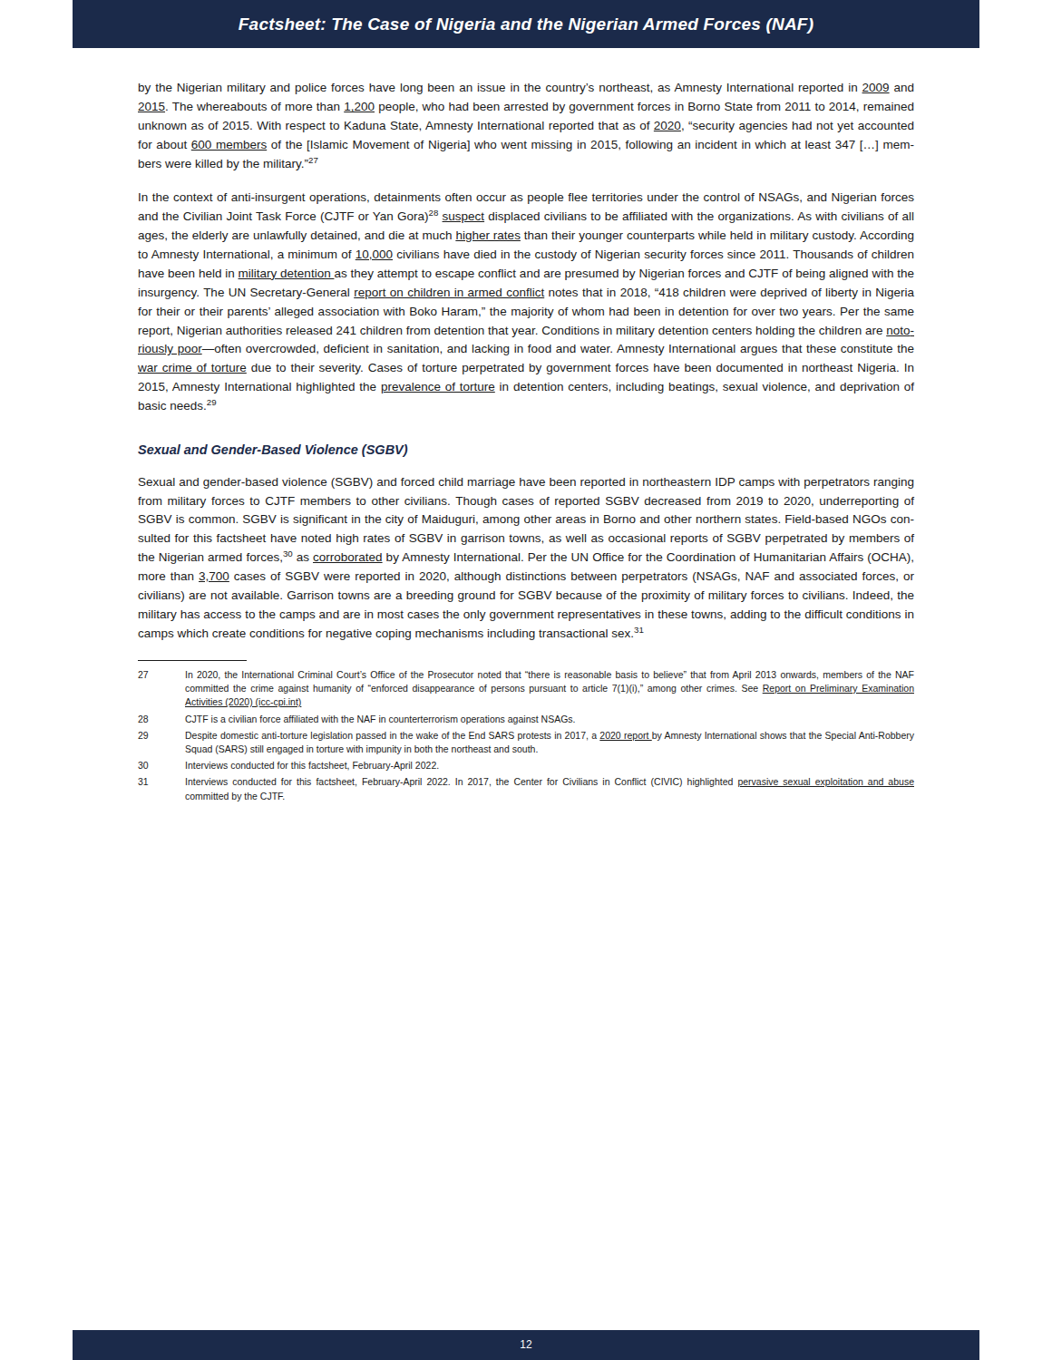Factsheet: The Case of Nigeria and the Nigerian Armed Forces (NAF)
by the Nigerian military and police forces have long been an issue in the country’s northeast, as Amnesty International reported in 2009 and 2015. The whereabouts of more than 1,200 people, who had been arrested by government forces in Borno State from 2011 to 2014, remained unknown as of 2015. With respect to Kaduna State, Amnesty International reported that as of 2020, “security agencies had not yet accounted for about 600 members of the [Islamic Movement of Nigeria] who went missing in 2015, following an incident in which at least 347 […] members were killed by the military.”27
In the context of anti-insurgent operations, detainments often occur as people flee territories under the control of NSAGs, and Nigerian forces and the Civilian Joint Task Force (CJTF or Yan Gora)28 suspect displaced civilians to be affiliated with the organizations. As with civilians of all ages, the elderly are unlawfully detained, and die at much higher rates than their younger counterparts while held in military custody. According to Amnesty International, a minimum of 10,000 civilians have died in the custody of Nigerian security forces since 2011. Thousands of children have been held in military detention as they attempt to escape conflict and are presumed by Nigerian forces and CJTF of being aligned with the insurgency. The UN Secretary-General report on children in armed conflict notes that in 2018, “418 children were deprived of liberty in Nigeria for their or their parents’ alleged association with Boko Haram,” the majority of whom had been in detention for over two years. Per the same report, Nigerian authorities released 241 children from detention that year. Conditions in military detention centers holding the children are notoriously poor—often overcrowded, deficient in sanitation, and lacking in food and water. Amnesty International argues that these constitute the war crime of torture due to their severity. Cases of torture perpetrated by government forces have been documented in northeast Nigeria. In 2015, Amnesty International highlighted the prevalence of torture in detention centers, including beatings, sexual violence, and deprivation of basic needs.29
Sexual and Gender-Based Violence (SGBV)
Sexual and gender-based violence (SGBV) and forced child marriage have been reported in northeastern IDP camps with perpetrators ranging from military forces to CJTF members to other civilians. Though cases of reported SGBV decreased from 2019 to 2020, underreporting of SGBV is common. SGBV is significant in the city of Maiduguri, among other areas in Borno and other northern states. Field-based NGOs consulted for this factsheet have noted high rates of SGBV in garrison towns, as well as occasional reports of SGBV perpetrated by members of the Nigerian armed forces,30 as corroborated by Amnesty International. Per the UN Office for the Coordination of Humanitarian Affairs (OCHA), more than 3,700 cases of SGBV were reported in 2020, although distinctions between perpetrators (NSAGs, NAF and associated forces, or civilians) are not available. Garrison towns are a breeding ground for SGBV because of the proximity of military forces to civilians. Indeed, the military has access to the camps and are in most cases the only government representatives in these towns, adding to the difficult conditions in camps which create conditions for negative coping mechanisms including transactional sex.31
27
In 2020, the International Criminal Court’s Office of the Prosecutor noted that “there is reasonable basis to believe” that from April 2013 onwards, members of the NAF committed the crime against humanity of “enforced disappearance of persons pursuant to article 7(1)(i),” among other crimes. See Report on Preliminary Examination Activities (2020) (icc-cpi.int)
28
CJTF is a civilian force affiliated with the NAF in counterterrorism operations against NSAGs.
29
Despite domestic anti-torture legislation passed in the wake of the End SARS protests in 2017, a 2020 report by Amnesty International shows that the Special Anti-Robbery Squad (SARS) still engaged in torture with impunity in both the northeast and south.
30
Interviews conducted for this factsheet, February-April 2022.
31
Interviews conducted for this factsheet, February-April 2022. In 2017, the Center for Civilians in Conflict (CIVIC) highlighted pervasive sexual exploitation and abuse committed by the CJTF.
12